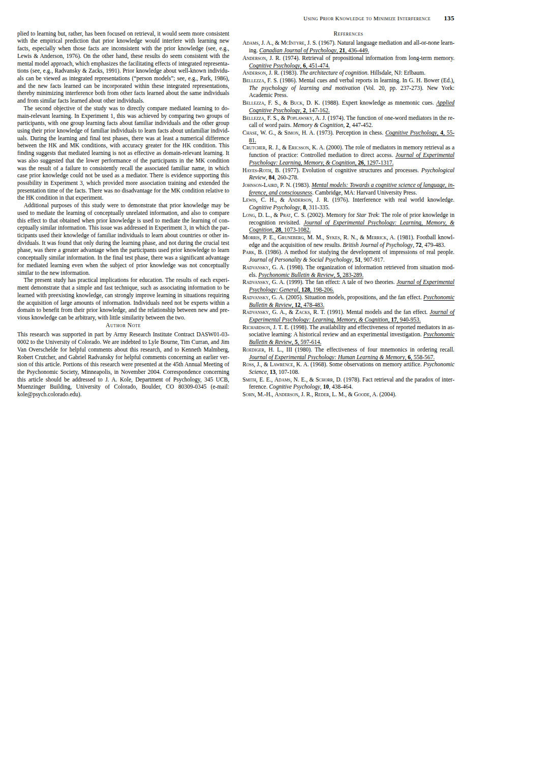Using Prior Knowledge to Minimize Interference 135
plied to learning but, rather, has been focused on retrieval, it would seem more consistent with the empirical prediction that prior knowledge would interfere with learning new facts, especially when those facts are inconsistent with the prior knowledge (see, e.g., Lewis & Anderson, 1976). On the other hand, these results do seem consistent with the mental model approach, which emphasizes the facilitating effects of integrated representations (see, e.g., Radvansky & Zacks, 1991). Prior knowledge about well-known individuals can be viewed as integrated representations (“person models”; see, e.g., Park, 1986), and the new facts learned can be incorporated within these integrated representations, thereby minimizing interference both from other facts learned about the same individuals and from similar facts learned about other individuals.
The second objective of the study was to directly compare mediated learning to domain-relevant learning. In Experiment 1, this was achieved by comparing two groups of participants, with one group learning facts about familiar individuals and the other group using their prior knowledge of familiar individuals to learn facts about unfamiliar individuals. During the learning and final test phases, there was at least a numerical difference between the HK and MK conditions, with accuracy greater for the HK condition. This finding suggests that mediated learning is not as effective as domain-relevant learning. It was also suggested that the lower performance of the participants in the MK condition was the result of a failure to consistently recall the associated familiar name, in which case prior knowledge could not be used as a mediator. There is evidence supporting this possibility in Experiment 3, which provided more association training and extended the presentation time of the facts. There was no disadvantage for the MK condition relative to the HK condition in that experiment.
Additional purposes of this study were to demonstrate that prior knowledge may be used to mediate the learning of conceptually unrelated information, and also to compare this effect to that obtained when prior knowledge is used to mediate the learning of conceptually similar information. This issue was addressed in Experiment 3, in which the participants used their knowledge of familiar individuals to learn about countries or other individuals. It was found that only during the learning phase, and not during the crucial test phase, was there a greater advantage when the participants used prior knowledge to learn conceptually similar information. In the final test phase, there was a significant advantage for mediated learning even when the subject of prior knowledge was not conceptually similar to the new information.
The present study has practical implications for education. The results of each experiment demonstrate that a simple and fast technique, such as associating information to be learned with preexisting knowledge, can strongly improve learning in situations requiring the acquisition of large amounts of information. Individuals need not be experts within a domain to benefit from their prior knowledge, and the relationship between new and previous knowledge can be arbitrary, with little similarity between the two.
Author Note
This research was supported in part by Army Research Institute Contract DASW01-03-0002 to the University of Colorado. We are indebted to Lyle Bourne, Tim Curran, and Jim Van Overschelde for helpful comments about this research, and to Kenneth Malmberg, Robert Crutcher, and Gabriel Radvansky for helpful comments concerning an earlier version of this article. Portions of this research were presented at the 45th Annual Meeting of the Psychonomic Society, Minneapolis, in November 2004. Correspondence concerning this article should be addressed to J. A. Kole, Department of Psychology, 345 UCB, Muenzinger Building, University of Colorado, Boulder, CO 80309-0345 (e-mail: kole@psych.colorado.edu).
References
Adams, J. A., & McIntyre, J. S. (1967). Natural language mediation and all-or-none learning. Canadian Journal of Psychology, 21, 436-449.
Anderson, J. R. (1974). Retrieval of propositional information from long-term memory. Cognitive Psychology, 6, 451-474.
Anderson, J. R. (1983). The architecture of cognition. Hillsdale, NJ: Erlbaum.
Bellezza, F. S. (1986). Mental cues and verbal reports in learning. In G. H. Bower (Ed.), The psychology of learning and motivation (Vol. 20, pp. 237-273). New York: Academic Press.
Bellezza, F. S., & Buck, D. K. (1988). Expert knowledge as mnemonic cues. Applied Cognitive Psychology, 2, 147-162.
Bellezza, F. S., & Poplawsky, A. J. (1974). The function of one-word mediators in the recall of word pairs. Memory & Cognition, 2, 447-452.
Chase, W. G., & Simon, H. A. (1973). Perception in chess. Cognitive Psychology, 4, 55-81.
Crutcher, R. J., & Ericsson, K. A. (2000). The role of mediators in memory retrieval as a function of practice: Controlled mediation to direct access. Journal of Experimental Psychology: Learning, Memory, & Cognition, 26, 1297-1317.
Hayes-Roth, B. (1977). Evolution of cognitive structures and processes. Psychological Review, 84, 260-278.
Johnson-Laird, P. N. (1983). Mental models: Towards a cognitive science of language, inference, and consciousness. Cambridge, MA: Harvard University Press.
Lewis, C. H., & Anderson, J. R. (1976). Interference with real world knowledge. Cognitive Psychology, 8, 311-335.
Long, D. L., & Prat, C. S. (2002). Memory for Star Trek: The role of prior knowledge in recognition revisited. Journal of Experimental Psychology: Learning, Memory, & Cognition, 28, 1073-1082.
Morris, P. E., Gruneberg, M. M., Sykes, R. N., & Merrick, A. (1981). Football knowledge and the acquisition of new results. British Journal of Psychology, 72, 479-483.
Park, B. (1986). A method for studying the development of impressions of real people. Journal of Personality & Social Psychology, 51, 907-917.
Radvansky, G. A. (1998). The organization of information retrieved from situation models. Psychonomic Bulletin & Review, 5, 283-289.
Radvansky, G. A. (1999). The fan effect: A tale of two theories. Journal of Experimental Psychology: General, 128, 198-206.
Radvansky, G. A. (2005). Situation models, propositions, and the fan effect. Psychonomic Bulletin & Review, 12, 478-483.
Radvansky, G. A., & Zacks, R. T. (1991). Mental models and the fan effect. Journal of Experimental Psychology: Learning, Memory, & Cognition, 17, 940-953.
Richardson, J. T. E. (1998). The availability and effectiveness of reported mediators in associative learning: A historical review and an experimental investigation. Psychonomic Bulletin & Review, 5, 597-614.
Roediger, H. L., III (1980). The effectiveness of four mnemonics in ordering recall. Journal of Experimental Psychology: Human Learning & Memory, 6, 558-567.
Ross, J., & Lawrence, K. A. (1968). Some observations on memory artifice. Psychonomic Science, 13, 107-108.
Smith, E. E., Adams, N. E., & Schorr, D. (1978). Fact retrieval and the paradox of interference. Cognitive Psychology, 10, 438-464.
Sohn, M.-H., Anderson, J. R., Reder, L. M., & Goode, A. (2004).